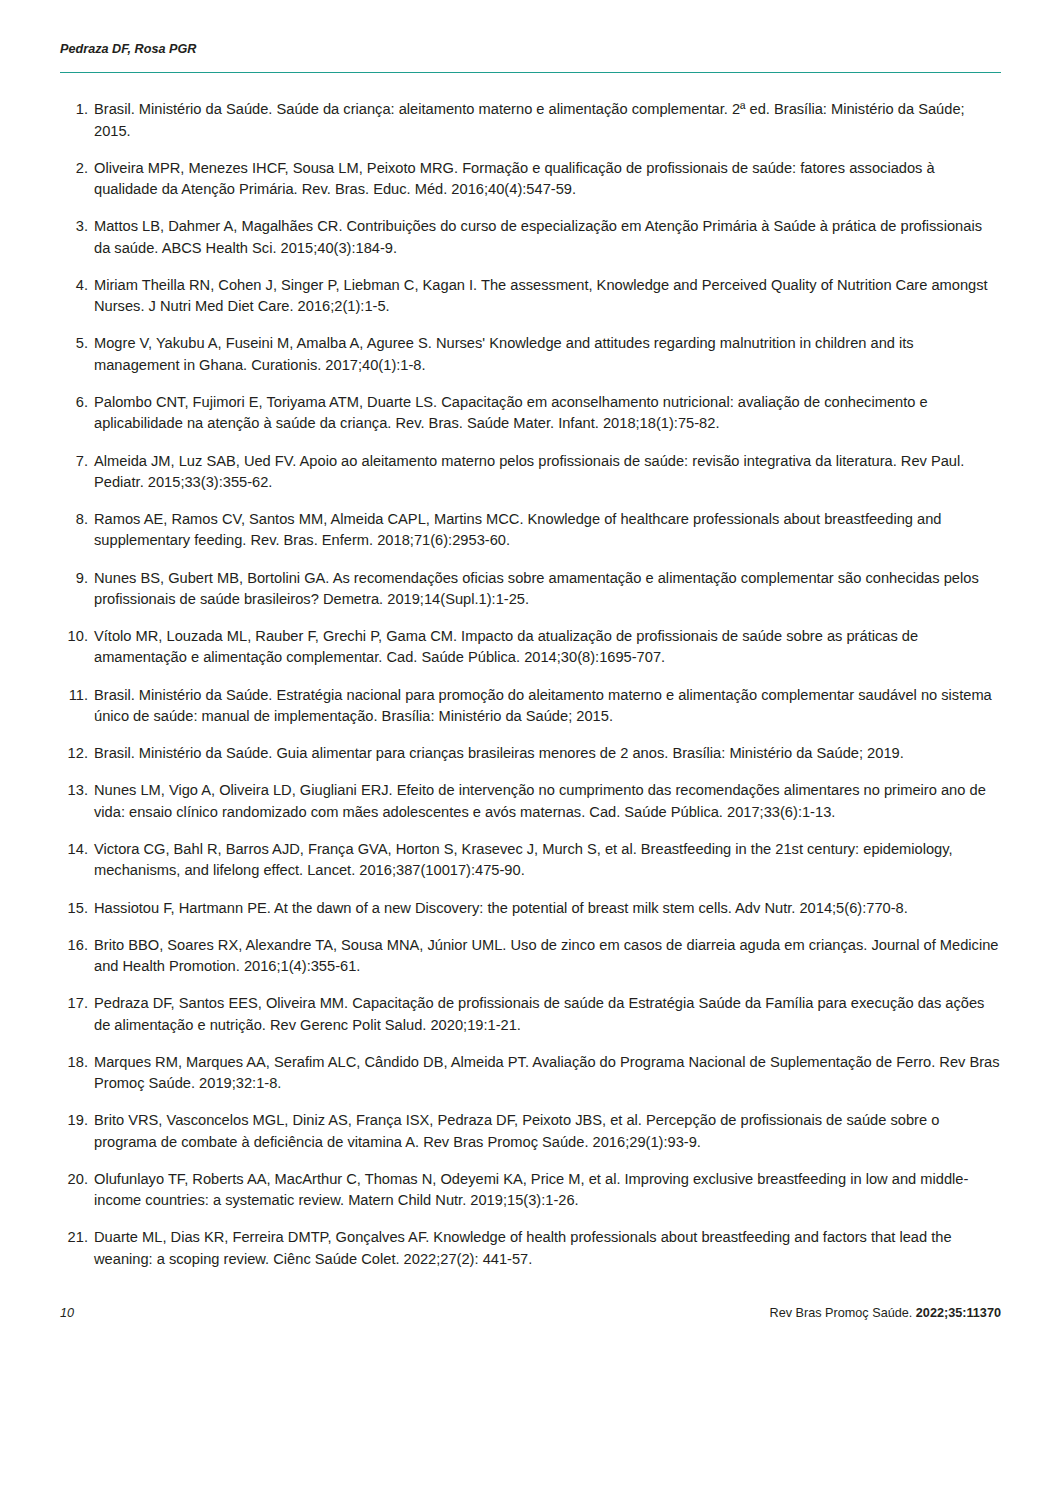Pedraza DF, Rosa PGR
Brasil. Ministério da Saúde. Saúde da criança: aleitamento materno e alimentação complementar. 2ª ed. Brasília: Ministério da Saúde; 2015.
Oliveira MPR, Menezes IHCF, Sousa LM, Peixoto MRG. Formação e qualificação de profissionais de saúde: fatores associados à qualidade da Atenção Primária. Rev. Bras. Educ. Méd. 2016;40(4):547-59.
Mattos LB, Dahmer A, Magalhães CR. Contribuições do curso de especialização em Atenção Primária à Saúde à prática de profissionais da saúde. ABCS Health Sci. 2015;40(3):184-9.
Miriam Theilla RN, Cohen J, Singer P, Liebman C, Kagan I. The assessment, Knowledge and Perceived Quality of Nutrition Care amongst Nurses. J Nutri Med Diet Care. 2016;2(1):1-5.
Mogre V, Yakubu A, Fuseini M, Amalba A, Aguree S. Nurses' Knowledge and attitudes regarding malnutrition in children and its management in Ghana. Curationis. 2017;40(1):1-8.
Palombo CNT, Fujimori E, Toriyama ATM, Duarte LS. Capacitação em aconselhamento nutricional: avaliação de conhecimento e aplicabilidade na atenção à saúde da criança. Rev. Bras. Saúde Mater. Infant. 2018;18(1):75-82.
Almeida JM, Luz SAB, Ued FV. Apoio ao aleitamento materno pelos profissionais de saúde: revisão integrativa da literatura. Rev Paul. Pediatr. 2015;33(3):355-62.
Ramos AE, Ramos CV, Santos MM, Almeida CAPL, Martins MCC. Knowledge of healthcare professionals about breastfeeding and supplementary feeding. Rev. Bras. Enferm. 2018;71(6):2953-60.
Nunes BS, Gubert MB, Bortolini GA. As recomendações oficias sobre amamentação e alimentação complementar são conhecidas pelos profissionais de saúde brasileiros? Demetra. 2019;14(Supl.1):1-25.
Vítolo MR, Louzada ML, Rauber F, Grechi P, Gama CM. Impacto da atualização de profissionais de saúde sobre as práticas de amamentação e alimentação complementar. Cad. Saúde Pública. 2014;30(8):1695-707.
Brasil. Ministério da Saúde. Estratégia nacional para promoção do aleitamento materno e alimentação complementar saudável no sistema único de saúde: manual de implementação. Brasília: Ministério da Saúde; 2015.
Brasil. Ministério da Saúde. Guia alimentar para crianças brasileiras menores de 2 anos. Brasília: Ministério da Saúde; 2019.
Nunes LM, Vigo A, Oliveira LD, Giugliani ERJ. Efeito de intervenção no cumprimento das recomendações alimentares no primeiro ano de vida: ensaio clínico randomizado com mães adolescentes e avós maternas. Cad. Saúde Pública. 2017;33(6):1-13.
Victora CG, Bahl R, Barros AJD, França GVA, Horton S, Krasevec J, Murch S, et al. Breastfeeding in the 21st century: epidemiology, mechanisms, and lifelong effect. Lancet. 2016;387(10017):475-90.
Hassiotou F, Hartmann PE. At the dawn of a new Discovery: the potential of breast milk stem cells. Adv Nutr. 2014;5(6):770-8.
Brito BBO, Soares RX, Alexandre TA, Sousa MNA, Júnior UML. Uso de zinco em casos de diarreia aguda em crianças. Journal of Medicine and Health Promotion. 2016;1(4):355-61.
Pedraza DF, Santos EES, Oliveira MM. Capacitação de profissionais de saúde da Estratégia Saúde da Família para execução das ações de alimentação e nutrição. Rev Gerenc Polit Salud. 2020;19:1-21.
Marques RM, Marques AA, Serafim ALC, Cândido DB, Almeida PT. Avaliação do Programa Nacional de Suplementação de Ferro. Rev Bras Promoç Saúde. 2019;32:1-8.
Brito VRS, Vasconcelos MGL, Diniz AS, França ISX, Pedraza DF, Peixoto JBS, et al. Percepção de profissionais de saúde sobre o programa de combate à deficiência de vitamina A. Rev Bras Promoç Saúde. 2016;29(1):93-9.
Olufunlayo TF, Roberts AA, MacArthur C, Thomas N, Odeyemi KA, Price M, et al. Improving exclusive breastfeeding in low and middle-income countries: a systematic review. Matern Child Nutr. 2019;15(3):1-26.
Duarte ML, Dias KR, Ferreira DMTP, Gonçalves AF. Knowledge of health professionals about breastfeeding and factors that lead the weaning: a scoping review. Ciênc Saúde Colet. 2022;27(2): 441-57.
10 Rev Bras Promoç Saúde. 2022;35:11370